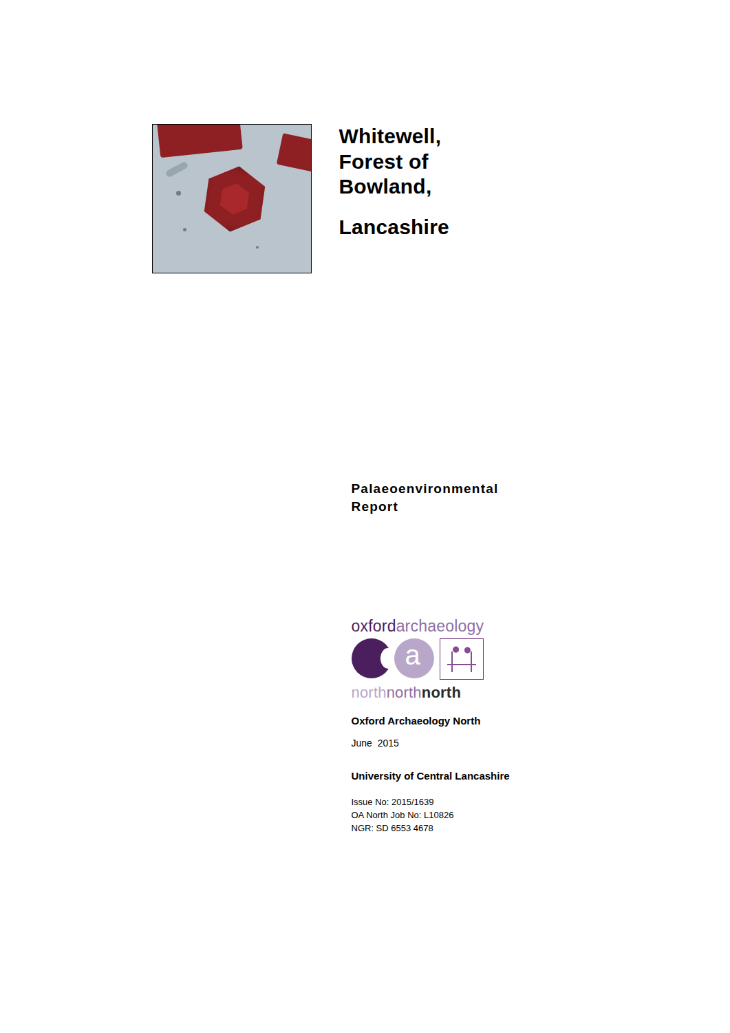Whitewell,
Forest of
Bowland, Lancashire
Palaeoenvironmental
Report
oxford archaeology
north north north
Oxford Archaeology North
June 2015
University of Central Lancashire
Issue No: 2015/1639
OA North Job No: L10826
NGR: SD 6553 4678